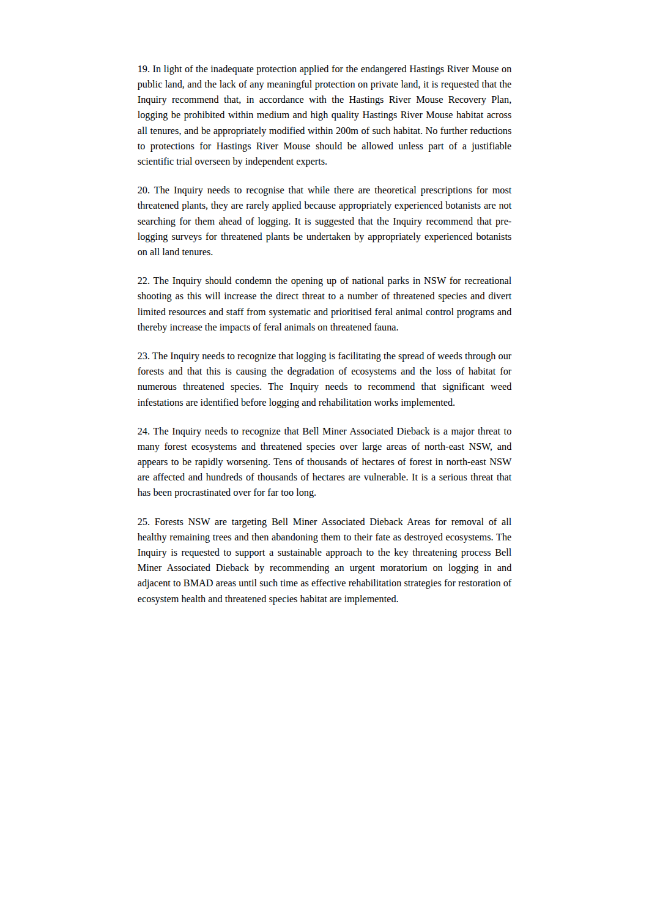19. In light of the inadequate protection applied for the endangered Hastings River Mouse on public land, and the lack of any meaningful protection on private land, it is requested that the Inquiry recommend that, in accordance with the Hastings River Mouse Recovery Plan, logging be prohibited within medium and high quality Hastings River Mouse habitat across all tenures, and be appropriately modified within 200m of such habitat. No further reductions to protections for Hastings River Mouse should be allowed unless part of a justifiable scientific trial overseen by independent experts.
20. The Inquiry needs to recognise that while there are theoretical prescriptions for most threatened plants, they are rarely applied because appropriately experienced botanists are not searching for them ahead of logging. It is suggested that the Inquiry recommend that pre-logging surveys for threatened plants be undertaken by appropriately experienced botanists on all land tenures.
22. The Inquiry should condemn the opening up of national parks in NSW for recreational shooting as this will increase the direct threat to a number of threatened species and divert limited resources and staff from systematic and prioritised feral animal control programs and thereby increase the impacts of feral animals on threatened fauna.
23. The Inquiry needs to recognize that logging is facilitating the spread of weeds through our forests and that this is causing the degradation of ecosystems and the loss of habitat for numerous threatened species. The Inquiry needs to recommend that significant weed infestations are identified before logging and rehabilitation works implemented.
24. The Inquiry needs to recognize that Bell Miner Associated Dieback is a major threat to many forest ecosystems and threatened species over large areas of north-east NSW, and appears to be rapidly worsening. Tens of thousands of hectares of forest in north-east NSW are affected and hundreds of thousands of hectares are vulnerable. It is a serious threat that has been procrastinated over for far too long.
25. Forests NSW are targeting Bell Miner Associated Dieback Areas for removal of all healthy remaining trees and then abandoning them to their fate as destroyed ecosystems. The Inquiry is requested to support a sustainable approach to the key threatening process Bell Miner Associated Dieback by recommending an urgent moratorium on logging in and adjacent to BMAD areas until such time as effective rehabilitation strategies for restoration of ecosystem health and threatened species habitat are implemented.